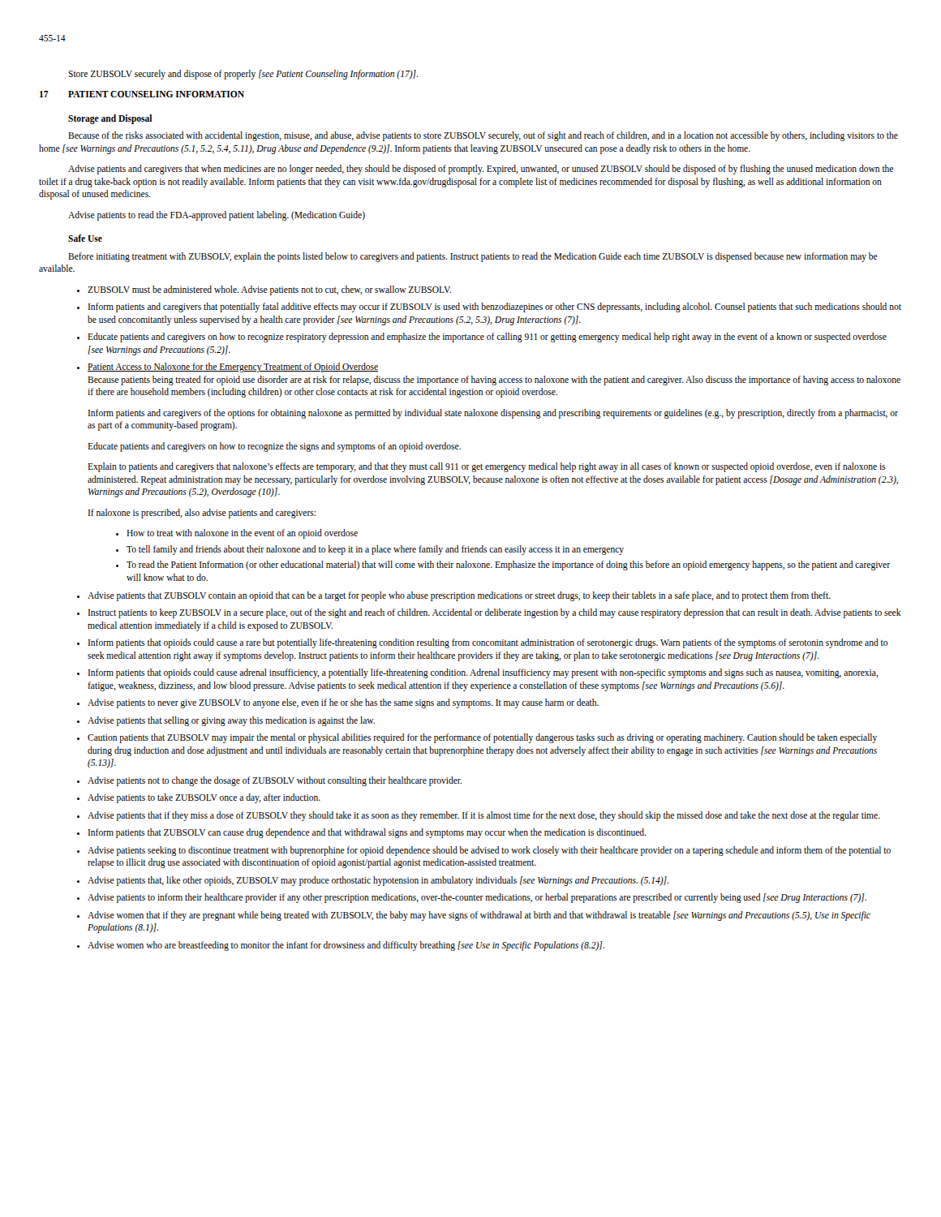455-14
Store ZUBSOLV securely and dispose of properly [see Patient Counseling Information (17)].
17 PATIENT COUNSELING INFORMATION
Storage and Disposal
Because of the risks associated with accidental ingestion, misuse, and abuse, advise patients to store ZUBSOLV securely, out of sight and reach of children, and in a location not accessible by others, including visitors to the home [see Warnings and Precautions (5.1, 5.2, 5.4, 5.11), Drug Abuse and Dependence (9.2)]. Inform patients that leaving ZUBSOLV unsecured can pose a deadly risk to others in the home.
Advise patients and caregivers that when medicines are no longer needed, they should be disposed of promptly. Expired, unwanted, or unused ZUBSOLV should be disposed of by flushing the unused medication down the toilet if a drug take-back option is not readily available. Inform patients that they can visit www.fda.gov/drugdisposal for a complete list of medicines recommended for disposal by flushing, as well as additional information on disposal of unused medicines.
Advise patients to read the FDA-approved patient labeling. (Medication Guide)
Safe Use
Before initiating treatment with ZUBSOLV, explain the points listed below to caregivers and patients. Instruct patients to read the Medication Guide each time ZUBSOLV is dispensed because new information may be available.
ZUBSOLV must be administered whole. Advise patients not to cut, chew, or swallow ZUBSOLV.
Inform patients and caregivers that potentially fatal additive effects may occur if ZUBSOLV is used with benzodiazepines or other CNS depressants, including alcohol. Counsel patients that such medications should not be used concomitantly unless supervised by a health care provider [see Warnings and Precautions (5.2, 5.3), Drug Interactions (7)].
Educate patients and caregivers on how to recognize respiratory depression and emphasize the importance of calling 911 or getting emergency medical help right away in the event of a known or suspected overdose [see Warnings and Precautions (5.2)].
Patient Access to Naloxone for the Emergency Treatment of Opioid Overdose
Because patients being treated for opioid use disorder are at risk for relapse, discuss the importance of having access to naloxone with the patient and caregiver. Also discuss the importance of having access to naloxone if there are household members (including children) or other close contacts at risk for accidental ingestion or opioid overdose.
Inform patients and caregivers of the options for obtaining naloxone as permitted by individual state naloxone dispensing and prescribing requirements or guidelines (e.g., by prescription, directly from a pharmacist, or as part of a community-based program).
Educate patients and caregivers on how to recognize the signs and symptoms of an opioid overdose.
Explain to patients and caregivers that naloxone’s effects are temporary, and that they must call 911 or get emergency medical help right away in all cases of known or suspected opioid overdose, even if naloxone is administered. Repeat administration may be necessary, particularly for overdose involving ZUBSOLV, because naloxone is often not effective at the doses available for patient access [Dosage and Administration (2.3), Warnings and Precautions (5.2), Overdosage (10)].
If naloxone is prescribed, also advise patients and caregivers:
How to treat with naloxone in the event of an opioid overdose
To tell family and friends about their naloxone and to keep it in a place where family and friends can easily access it in an emergency
To read the Patient Information (or other educational material) that will come with their naloxone. Emphasize the importance of doing this before an opioid emergency happens, so the patient and caregiver will know what to do.
Advise patients that ZUBSOLV contain an opioid that can be a target for people who abuse prescription medications or street drugs, to keep their tablets in a safe place, and to protect them from theft.
Instruct patients to keep ZUBSOLV in a secure place, out of the sight and reach of children. Accidental or deliberate ingestion by a child may cause respiratory depression that can result in death. Advise patients to seek medical attention immediately if a child is exposed to ZUBSOLV.
Inform patients that opioids could cause a rare but potentially life-threatening condition resulting from concomitant administration of serotonergic drugs. Warn patients of the symptoms of serotonin syndrome and to seek medical attention right away if symptoms develop. Instruct patients to inform their healthcare providers if they are taking, or plan to take serotonergic medications [see Drug Interactions (7)].
Inform patients that opioids could cause adrenal insufficiency, a potentially life-threatening condition. Adrenal insufficiency may present with non-specific symptoms and signs such as nausea, vomiting, anorexia, fatigue, weakness, dizziness, and low blood pressure. Advise patients to seek medical attention if they experience a constellation of these symptoms [see Warnings and Precautions (5.6)].
Advise patients to never give ZUBSOLV to anyone else, even if he or she has the same signs and symptoms. It may cause harm or death.
Advise patients that selling or giving away this medication is against the law.
Caution patients that ZUBSOLV may impair the mental or physical abilities required for the performance of potentially dangerous tasks such as driving or operating machinery. Caution should be taken especially during drug induction and dose adjustment and until individuals are reasonably certain that buprenorphine therapy does not adversely affect their ability to engage in such activities [see Warnings and Precautions (5.13)].
Advise patients not to change the dosage of ZUBSOLV without consulting their healthcare provider.
Advise patients to take ZUBSOLV once a day, after induction.
Advise patients that if they miss a dose of ZUBSOLV they should take it as soon as they remember. If it is almost time for the next dose, they should skip the missed dose and take the next dose at the regular time.
Inform patients that ZUBSOLV can cause drug dependence and that withdrawal signs and symptoms may occur when the medication is discontinued.
Advise patients seeking to discontinue treatment with buprenorphine for opioid dependence should be advised to work closely with their healthcare provider on a tapering schedule and inform them of the potential to relapse to illicit drug use associated with discontinuation of opioid agonist/partial agonist medication-assisted treatment.
Advise patients that, like other opioids, ZUBSOLV may produce orthostatic hypotension in ambulatory individuals [see Warnings and Precautions. (5.14)].
Advise patients to inform their healthcare provider if any other prescription medications, over-the-counter medications, or herbal preparations are prescribed or currently being used [see Drug Interactions (7)].
Advise women that if they are pregnant while being treated with ZUBSOLV, the baby may have signs of withdrawal at birth and that withdrawal is treatable [see Warnings and Precautions (5.5), Use in Specific Populations (8.1)].
Advise women who are breastfeeding to monitor the infant for drowsiness and difficulty breathing [see Use in Specific Populations (8.2)].